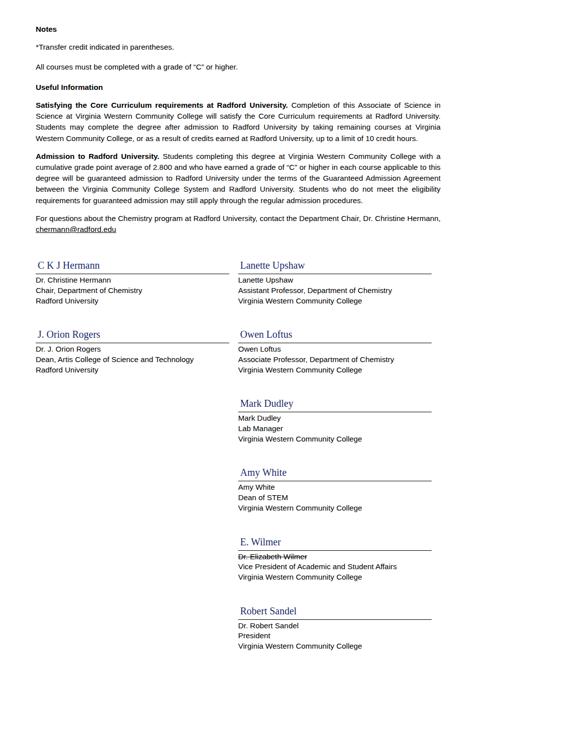Notes
*Transfer credit indicated in parentheses.
All courses must be completed with a grade of “C” or higher.
Useful Information
Satisfying the Core Curriculum requirements at Radford University. Completion of this Associate of Science in Science at Virginia Western Community College will satisfy the Core Curriculum requirements at Radford University. Students may complete the degree after admission to Radford University by taking remaining courses at Virginia Western Community College, or as a result of credits earned at Radford University, up to a limit of 10 credit hours.
Admission to Radford University. Students completing this degree at Virginia Western Community College with a cumulative grade point average of 2.800 and who have earned a grade of “C” or higher in each course applicable to this degree will be guaranteed admission to Radford University under the terms of the Guaranteed Admission Agreement between the Virginia Community College System and Radford University. Students who do not meet the eligibility requirements for guaranteed admission may still apply through the regular admission procedures.
For questions about the Chemistry program at Radford University, contact the Department Chair, Dr. Christine Hermann, chermann@radford.edu
| C K J Hermann Dr. Christine Hermann Chair, Department of Chemistry Radford University J. Orion Rogers Dr. J. Orion Rogers Dean, Artis College of Science and Technology Radford University | Lanette Upshaw Lanette Upshaw Assistant Professor, Department of Chemistry Virginia Western Community College Owen Loftus Owen Loftus Associate Professor, Department of Chemistry Virginia Western Community College Mark Dudley Mark Dudley Lab Manager Virginia Western Community College Amy White Amy White Dean of STEM Virginia Western Community College E. Wilmer Dr. Elizabeth Wilmer Vice President of Academic and Student Affairs Virginia Western Community College Robert Sandel Dr. Robert Sandel President Virginia Western Community College |